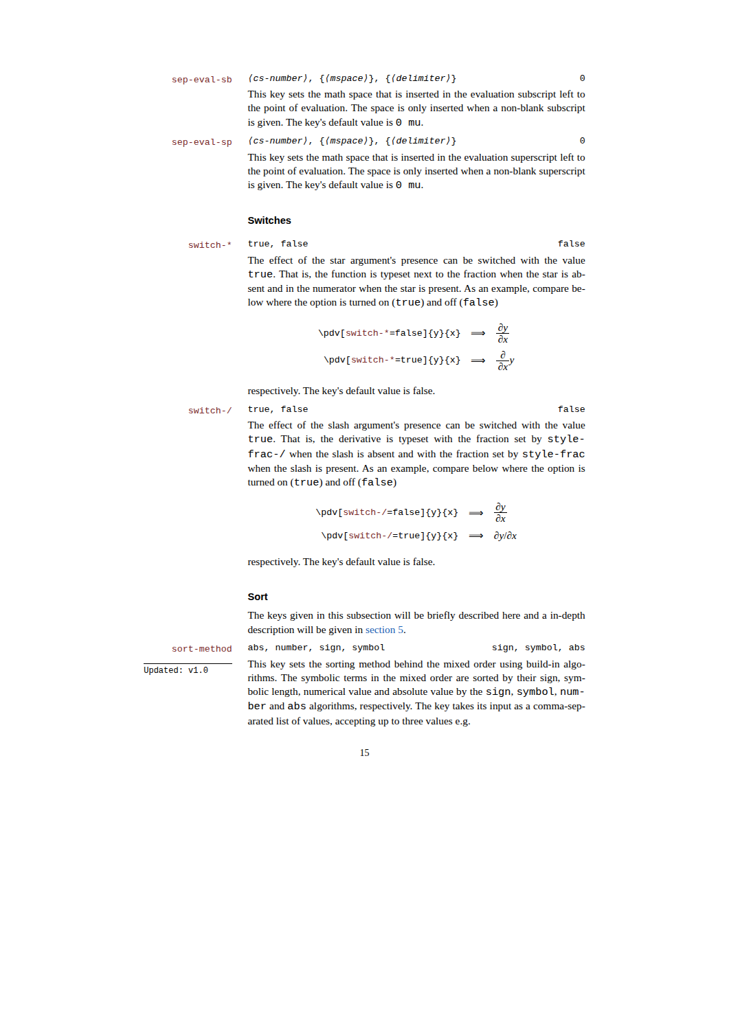sep-eval-sb
⟨cs-number⟩, {⟨mspace⟩}, {⟨delimiter⟩}
0
This key sets the math space that is inserted in the evaluation subscript left to the point of evaluation. The space is only inserted when a non-blank subscript is given. The key's default value is 0 mu.
sep-eval-sp
⟨cs-number⟩, {⟨mspace⟩}, {⟨delimiter⟩}
0
This key sets the math space that is inserted in the evaluation superscript left to the point of evaluation. The space is only inserted when a non-blank superscript is given. The key's default value is 0 mu.
Switches
switch-*
true, false
false
The effect of the star argument's presence can be switched with the value true. That is, the function is typeset next to the fraction when the star is absent and in the numerator when the star is present. As an example, compare below where the option is turned on (true) and off (false)
| \pdv[ switch-* =false]{y}{x} | ⟹ | ∂ y ∂ x |
| \pdv[ switch-* =true]{y}{x} | ⟹ | ∂ ∂ x y |
respectively. The key's default value is false.
switch-/
true, false
false
The effect of the slash argument's presence can be switched with the value true. That is, the derivative is typeset with the fraction set by style-frac-/ when the slash is absent and with the fraction set by style-frac when the slash is present. As an example, compare below where the option is turned on (true) and off (false)
| \pdv[ switch-/ =false]{y}{x} | ⟹ | ∂ y ∂ x |
| \pdv[ switch-/ =true]{y}{x} | ⟹ | ∂ y /∂ x |
respectively. The key's default value is false.
Sort
The keys given in this subsection will be briefly described here and a in-depth description will be given in section 5.
sort-method Updated: v1.0
abs, number, sign, symbol
sign, symbol, abs
This key sets the sorting method behind the mixed order using build-in algorithms. The symbolic terms in the mixed order are sorted by their sign, symbolic length, numerical value and absolute value by the sign, symbol, number and abs algorithms, respectively. The key takes its input as a comma-separated list of values, accepting up to three values e.g.
15